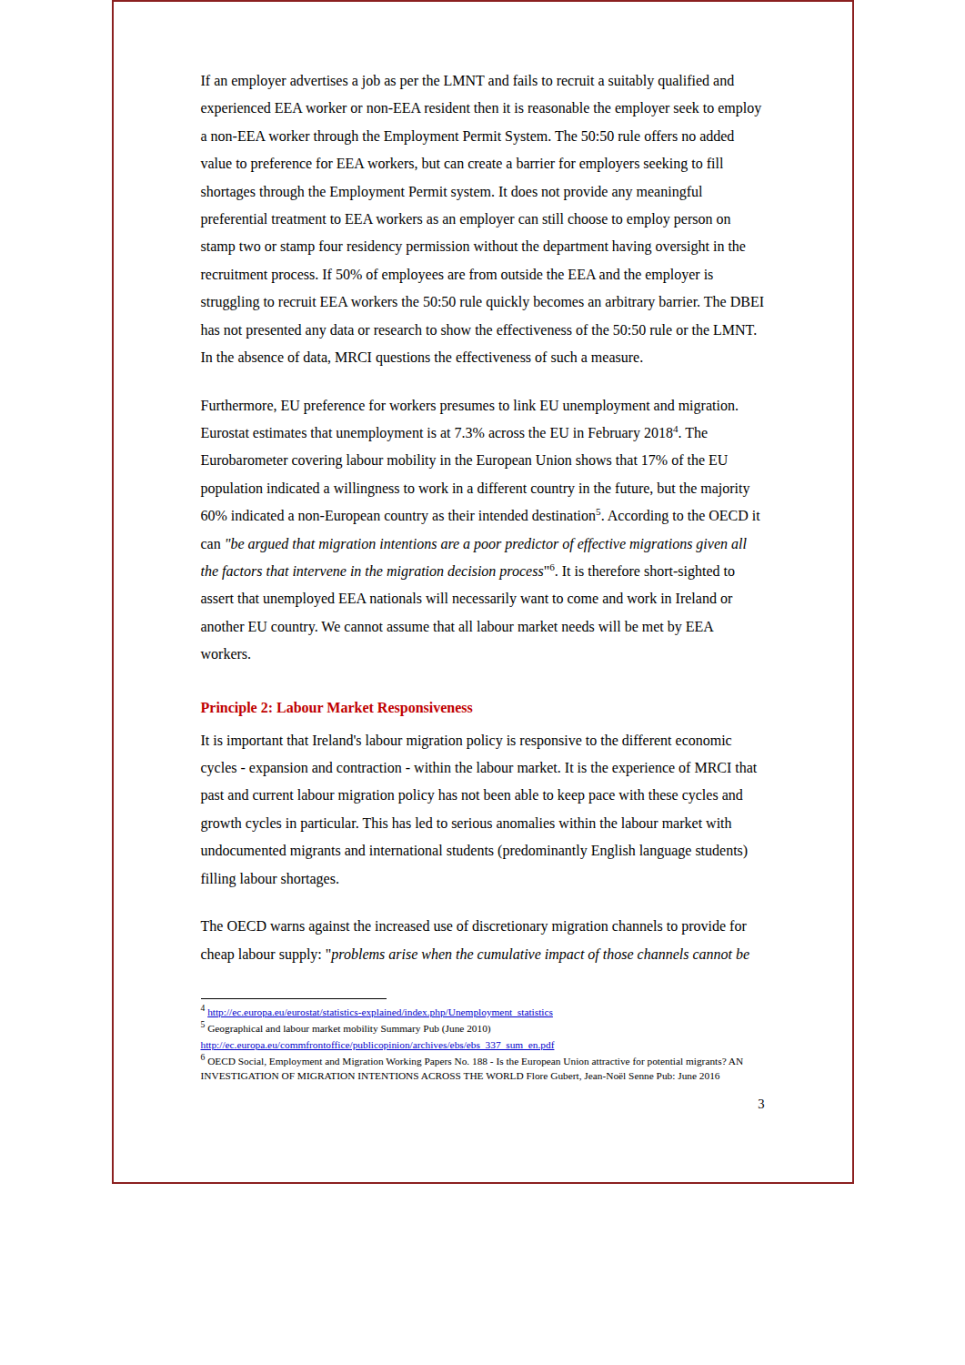If an employer advertises a job as per the LMNT and fails to recruit a suitably qualified and experienced EEA worker or non-EEA resident then it is reasonable the employer seek to employ a non-EEA worker through the Employment Permit System. The 50:50 rule offers no added value to preference for EEA workers, but can create a barrier for employers seeking to fill shortages through the Employment Permit system. It does not provide any meaningful preferential treatment to EEA workers as an employer can still choose to employ person on stamp two or stamp four residency permission without the department having oversight in the recruitment process. If 50% of employees are from outside the EEA and the employer is struggling to recruit EEA workers the 50:50 rule quickly becomes an arbitrary barrier. The DBEI has not presented any data or research to show the effectiveness of the 50:50 rule or the LMNT. In the absence of data, MRCI questions the effectiveness of such a measure.
Furthermore, EU preference for workers presumes to link EU unemployment and migration. Eurostat estimates that unemployment is at 7.3% across the EU in February 20184. The Eurobarometer covering labour mobility in the European Union shows that 17% of the EU population indicated a willingness to work in a different country in the future, but the majority 60% indicated a non-European country as their intended destination5. According to the OECD it can "be argued that migration intentions are a poor predictor of effective migrations given all the factors that intervene in the migration decision process"6. It is therefore short-sighted to assert that unemployed EEA nationals will necessarily want to come and work in Ireland or another EU country. We cannot assume that all labour market needs will be met by EEA workers.
Principle 2: Labour Market Responsiveness
It is important that Ireland's labour migration policy is responsive to the different economic cycles - expansion and contraction - within the labour market. It is the experience of MRCI that past and current labour migration policy has not been able to keep pace with these cycles and growth cycles in particular. This has led to serious anomalies within the labour market with undocumented migrants and international students (predominantly English language students) filling labour shortages.
The OECD warns against the increased use of discretionary migration channels to provide for cheap labour supply: "problems arise when the cumulative impact of those channels cannot be
4 http://ec.europa.eu/eurostat/statistics-explained/index.php/Unemployment_statistics
5 Geographical and labour market mobility Summary Pub (June 2010)
http://ec.europa.eu/commfrontoffice/publicopinion/archives/ebs/ebs_337_sum_en.pdf
6 OECD Social, Employment and Migration Working Papers No. 188 - Is the European Union attractive for potential migrants? AN INVESTIGATION OF MIGRATION INTENTIONS ACROSS THE WORLD Flore Gubert, Jean-Noël Senne Pub: June 2016
3